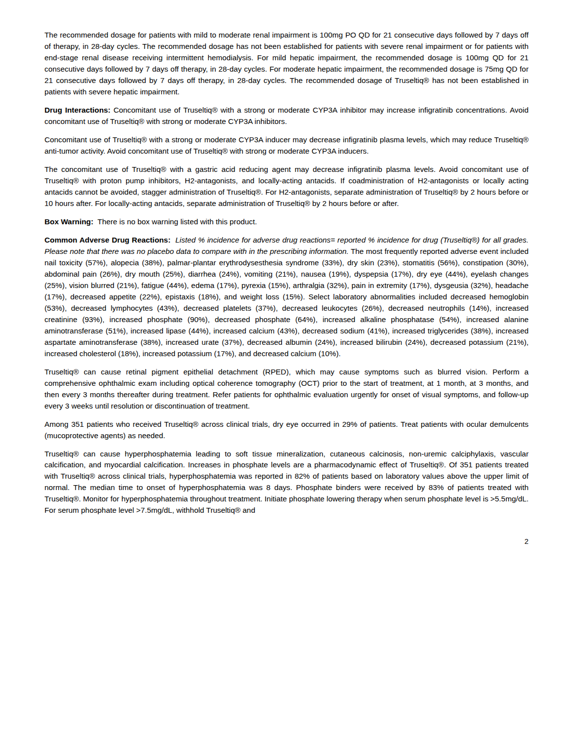The recommended dosage for patients with mild to moderate renal impairment is 100mg PO QD for 21 consecutive days followed by 7 days off of therapy, in 28-day cycles. The recommended dosage has not been established for patients with severe renal impairment or for patients with end-stage renal disease receiving intermittent hemodialysis. For mild hepatic impairment, the recommended dosage is 100mg QD for 21 consecutive days followed by 7 days off therapy, in 28-day cycles. For moderate hepatic impairment, the recommended dosage is 75mg QD for 21 consecutive days followed by 7 days off therapy, in 28-day cycles. The recommended dosage of Truseltiq® has not been established in patients with severe hepatic impairment.
Drug Interactions: Concomitant use of Truseltiq® with a strong or moderate CYP3A inhibitor may increase infigratinib concentrations. Avoid concomitant use of Truseltiq® with strong or moderate CYP3A inhibitors.
Concomitant use of Truseltiq® with a strong or moderate CYP3A inducer may decrease infigratinib plasma levels, which may reduce Truseltiq® anti-tumor activity. Avoid concomitant use of Truseltiq® with strong or moderate CYP3A inducers.
The concomitant use of Truseltiq® with a gastric acid reducing agent may decrease infigratinib plasma levels. Avoid concomitant use of Truseltiq® with proton pump inhibitors, H2-antagonists, and locally-acting antacids. If coadministration of H2-antagonists or locally acting antacids cannot be avoided, stagger administration of Truseltiq®. For H2-antagonists, separate administration of Truseltiq® by 2 hours before or 10 hours after. For locally-acting antacids, separate administration of Truseltiq® by 2 hours before or after.
Box Warning: There is no box warning listed with this product.
Common Adverse Drug Reactions: Listed % incidence for adverse drug reactions= reported % incidence for drug (Truseltiq®) for all grades. Please note that there was no placebo data to compare with in the prescribing information. The most frequently reported adverse event included nail toxicity (57%), alopecia (38%), palmar-plantar erythrodysesthesia syndrome (33%), dry skin (23%), stomatitis (56%), constipation (30%), abdominal pain (26%), dry mouth (25%), diarrhea (24%), vomiting (21%), nausea (19%), dyspepsia (17%), dry eye (44%), eyelash changes (25%), vision blurred (21%), fatigue (44%), edema (17%), pyrexia (15%), arthralgia (32%), pain in extremity (17%), dysgeusia (32%), headache (17%), decreased appetite (22%), epistaxis (18%), and weight loss (15%). Select laboratory abnormalities included decreased hemoglobin (53%), decreased lymphocytes (43%), decreased platelets (37%), decreased leukocytes (26%), decreased neutrophils (14%), increased creatinine (93%), increased phosphate (90%), decreased phosphate (64%), increased alkaline phosphatase (54%), increased alanine aminotransferase (51%), increased lipase (44%), increased calcium (43%), decreased sodium (41%), increased triglycerides (38%), increased aspartate aminotransferase (38%), increased urate (37%), decreased albumin (24%), increased bilirubin (24%), decreased potassium (21%), increased cholesterol (18%), increased potassium (17%), and decreased calcium (10%).
Truseltiq® can cause retinal pigment epithelial detachment (RPED), which may cause symptoms such as blurred vision. Perform a comprehensive ophthalmic exam including optical coherence tomography (OCT) prior to the start of treatment, at 1 month, at 3 months, and then every 3 months thereafter during treatment. Refer patients for ophthalmic evaluation urgently for onset of visual symptoms, and follow-up every 3 weeks until resolution or discontinuation of treatment.
Among 351 patients who received Truseltiq® across clinical trials, dry eye occurred in 29% of patients. Treat patients with ocular demulcents (mucoprotective agents) as needed.
Truseltiq® can cause hyperphosphatemia leading to soft tissue mineralization, cutaneous calcinosis, non-uremic calciphylaxis, vascular calcification, and myocardial calcification. Increases in phosphate levels are a pharmacodynamic effect of Truseltiq®. Of 351 patients treated with Truseltiq® across clinical trials, hyperphosphatemia was reported in 82% of patients based on laboratory values above the upper limit of normal. The median time to onset of hyperphosphatemia was 8 days. Phosphate binders were received by 83% of patients treated with Truseltiq®. Monitor for hyperphosphatemia throughout treatment. Initiate phosphate lowering therapy when serum phosphate level is >5.5mg/dL. For serum phosphate level >7.5mg/dL, withhold Truseltiq® and
2